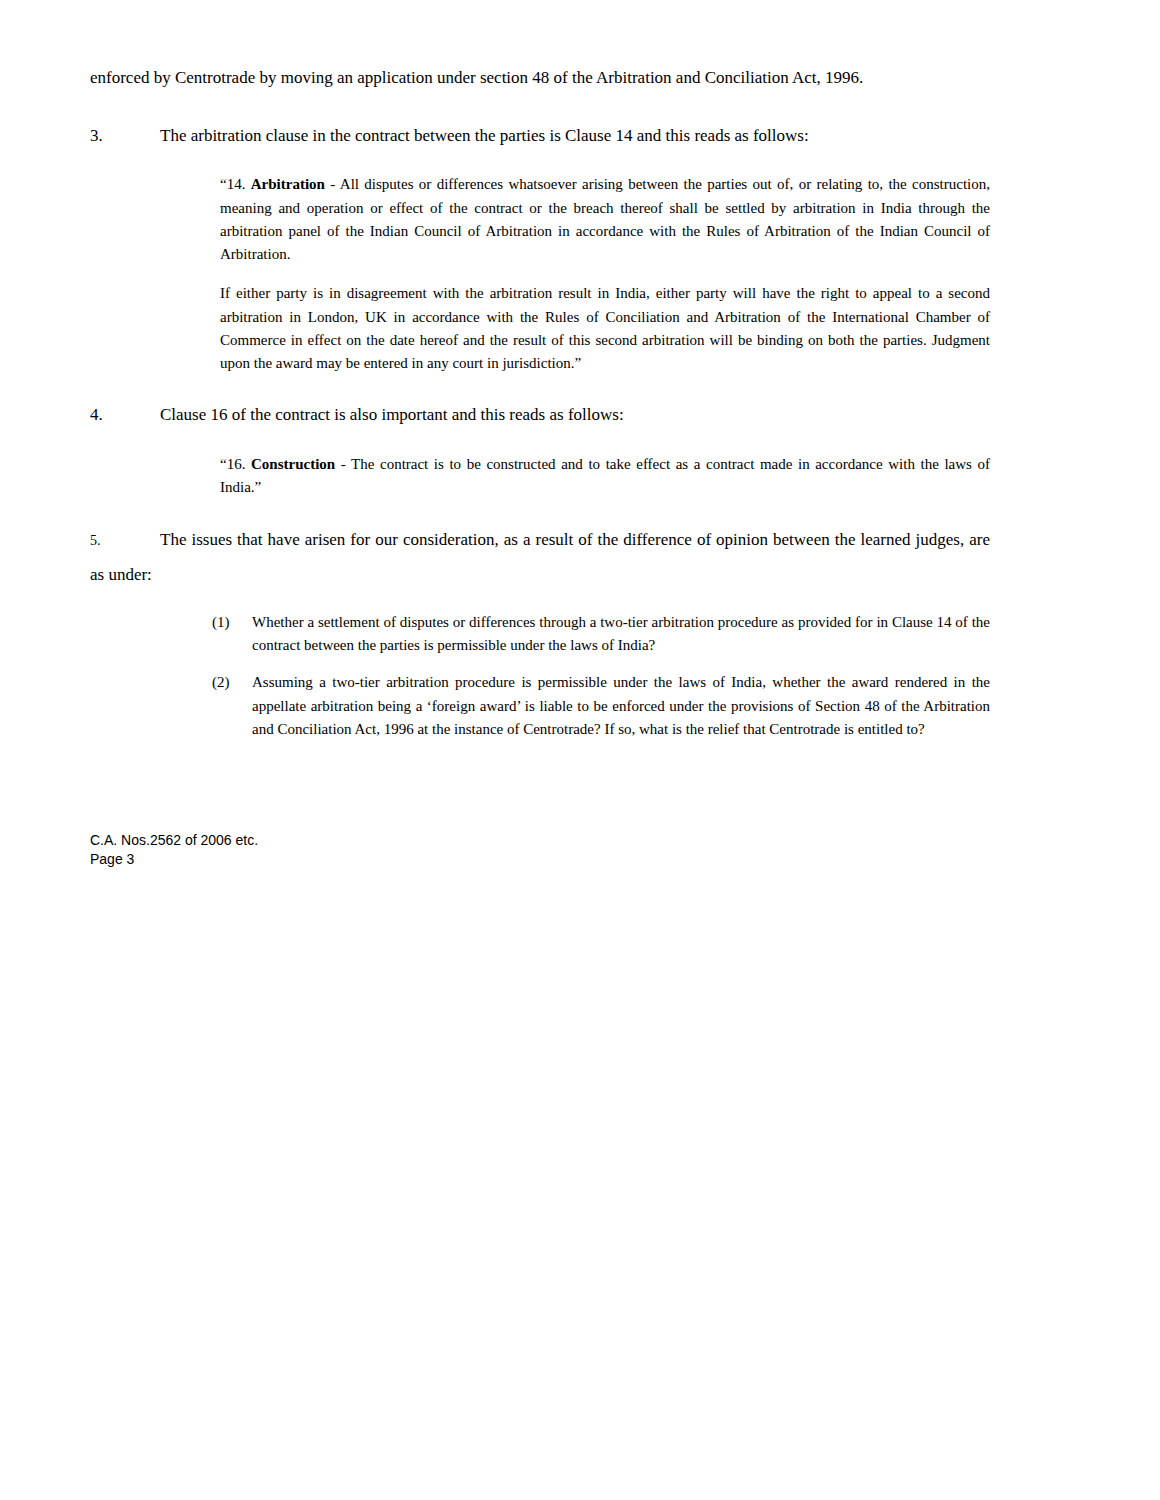enforced by Centrotrade by moving an application under section 48 of the Arbitration and Conciliation Act, 1996.
3. The arbitration clause in the contract between the parties is Clause 14 and this reads as follows:
“14. Arbitration - All disputes or differences whatsoever arising between the parties out of, or relating to, the construction, meaning and operation or effect of the contract or the breach thereof shall be settled by arbitration in India through the arbitration panel of the Indian Council of Arbitration in accordance with the Rules of Arbitration of the Indian Council of Arbitration.
If either party is in disagreement with the arbitration result in India, either party will have the right to appeal to a second arbitration in London, UK in accordance with the Rules of Conciliation and Arbitration of the International Chamber of Commerce in effect on the date hereof and the result of this second arbitration will be binding on both the parties. Judgment upon the award may be entered in any court in jurisdiction.”
4. Clause 16 of the contract is also important and this reads as follows:
“16. Construction - The contract is to be constructed and to take effect as a contract made in accordance with the laws of India.”
5. The issues that have arisen for our consideration, as a result of the difference of opinion between the learned judges, are as under:
(1) Whether a settlement of disputes or differences through a two-tier arbitration procedure as provided for in Clause 14 of the contract between the parties is permissible under the laws of India?
(2) Assuming a two-tier arbitration procedure is permissible under the laws of India, whether the award rendered in the appellate arbitration being a ‘foreign award’ is liable to be enforced under the provisions of Section 48 of the Arbitration and Conciliation Act, 1996 at the instance of Centrotrade? If so, what is the relief that Centrotrade is entitled to?
C.A. Nos.2562 of 2006 etc.
Page 3